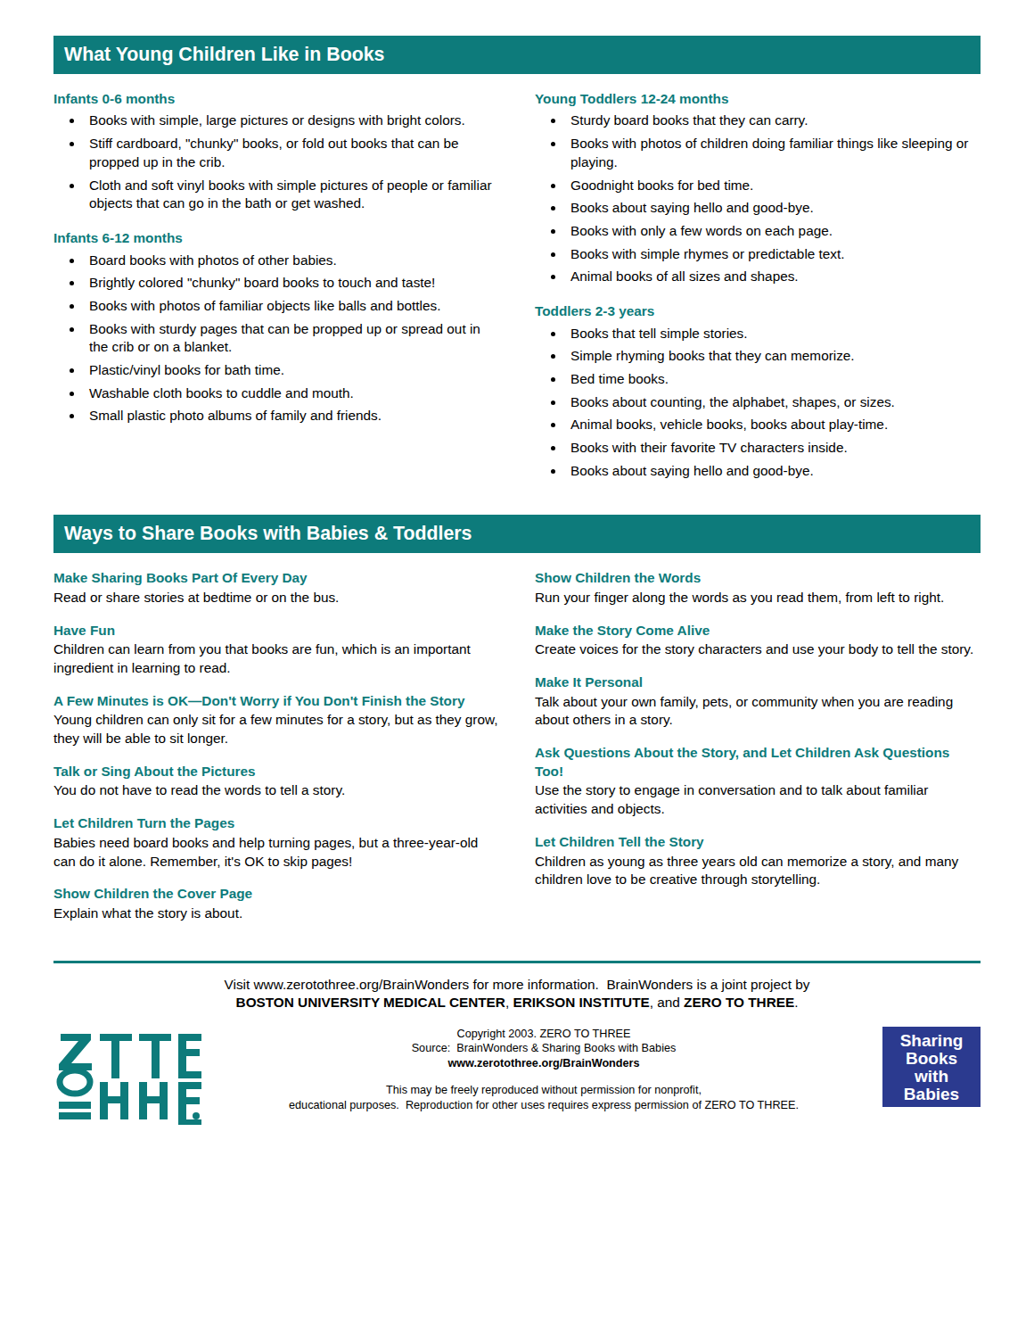What Young Children Like in Books
Infants 0-6 months
Books with simple, large pictures or designs with bright colors.
Stiff cardboard, "chunky" books, or fold out books that can be propped up in the crib.
Cloth and soft vinyl books with simple pictures of people or familiar objects that can go in the bath or get washed.
Infants 6-12 months
Board books with photos of other babies.
Brightly colored "chunky" board books to touch and taste!
Books with photos of familiar objects like balls and bottles.
Books with sturdy pages that can be propped up or spread out in the crib or on a blanket.
Plastic/vinyl books for bath time.
Washable cloth books to cuddle and mouth.
Small plastic photo albums of family and friends.
Young Toddlers 12-24 months
Sturdy board books that they can carry.
Books with photos of children doing familiar things like sleeping or playing.
Goodnight books for bed time.
Books about saying hello and good-bye.
Books with only a few words on each page.
Books with simple rhymes or predictable text.
Animal books of all sizes and shapes.
Toddlers 2-3 years
Books that tell simple stories.
Simple rhyming books that they can memorize.
Bed time books.
Books about counting, the alphabet, shapes, or sizes.
Animal books, vehicle books, books about play-time.
Books with their favorite TV characters inside.
Books about saying hello and good-bye.
Ways to Share Books with Babies & Toddlers
Make Sharing Books Part Of Every Day
Read or share stories at bedtime or on the bus.
Have Fun
Children can learn from you that books are fun, which is an important ingredient in learning to read.
A Few Minutes is OK—Don't Worry if You Don't Finish the Story
Young children can only sit for a few minutes for a story, but as they grow, they will be able to sit longer.
Talk or Sing About the Pictures
You do not have to read the words to tell a story.
Let Children Turn the Pages
Babies need board books and help turning pages, but a three-year-old can do it alone. Remember, it's OK to skip pages!
Show Children the Cover Page
Explain what the story is about.
Show Children the Words
Run your finger along the words as you read them, from left to right.
Make the Story Come Alive
Create voices for the story characters and use your body to tell the story.
Make It Personal
Talk about your own family, pets, or community when you are reading about others in a story.
Ask Questions About the Story, and Let Children Ask Questions Too!
Use the story to engage in conversation and to talk about familiar activities and objects.
Let Children Tell the Story
Children as young as three years old can memorize a story, and many children love to be creative through storytelling.
Visit www.zerotothree.org/BrainWonders for more information. BrainWonders is a joint project by
BOSTON UNIVERSITY MEDICAL CENTER, ERIKSON INSTITUTE, and ZERO TO THREE.
Copyright 2003. ZERO TO THREE
Source: BrainWonders & Sharing Books with Babies
www.zerotothree.org/BrainWonders This may be freely reproduced without permission for nonprofit,
educational purposes. Reproduction for other uses requires express permission of ZERO TO THREE.
Sharing Books with Babies